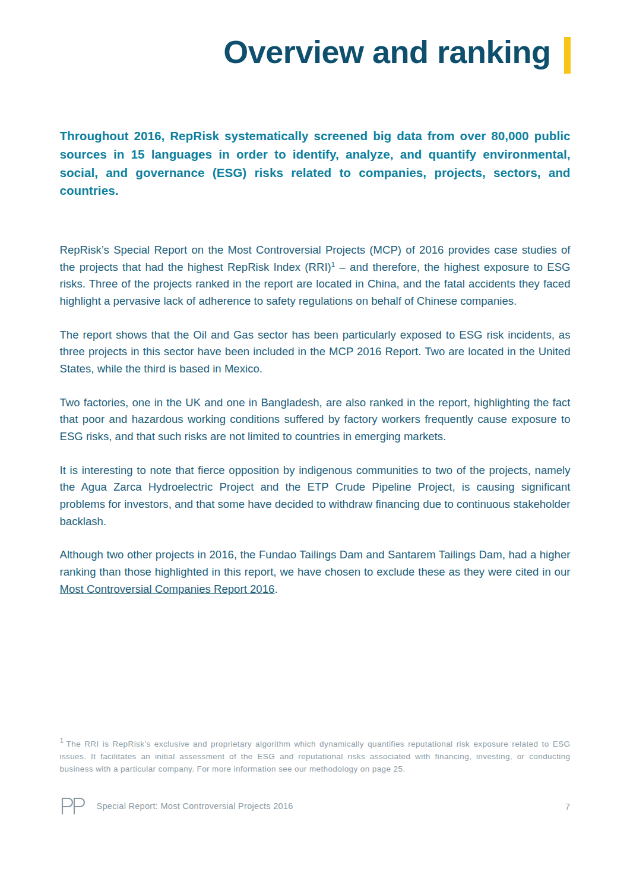Overview and ranking
Throughout 2016, RepRisk systematically screened big data from over 80,000 public sources in 15 languages in order to identify, analyze, and quantify environmental, social, and governance (ESG) risks related to companies, projects, sectors, and countries.
RepRisk’s Special Report on the Most Controversial Projects (MCP) of 2016 provides case studies of the projects that had the highest RepRisk Index (RRI)1 – and therefore, the highest exposure to ESG risks. Three of the projects ranked in the report are located in China, and the fatal accidents they faced highlight a pervasive lack of adherence to safety regulations on behalf of Chinese companies.
The report shows that the Oil and Gas sector has been particularly exposed to ESG risk incidents, as three projects in this sector have been included in the MCP 2016 Report. Two are located in the United States, while the third is based in Mexico.
Two factories, one in the UK and one in Bangladesh, are also ranked in the report, highlighting the fact that poor and hazardous working conditions suffered by factory workers frequently cause exposure to ESG risks, and that such risks are not limited to countries in emerging markets.
It is interesting to note that fierce opposition by indigenous communities to two of the projects, namely the Agua Zarca Hydroelectric Project and the ETP Crude Pipeline Project, is causing significant problems for investors, and that some have decided to withdraw financing due to continuous stakeholder backlash.
Although two other projects in 2016, the Fundao Tailings Dam and Santarem Tailings Dam, had a higher ranking than those highlighted in this report, we have chosen to exclude these as they were cited in our Most Controversial Companies Report 2016.
1 The RRI is RepRisk’s exclusive and proprietary algorithm which dynamically quantifies reputational risk exposure related to ESG issues. It facilitates an initial assessment of the ESG and reputational risks associated with financing, investing, or conducting business with a particular company. For more information see our methodology on page 25.
Special Report: Most Controversial Projects 2016
7